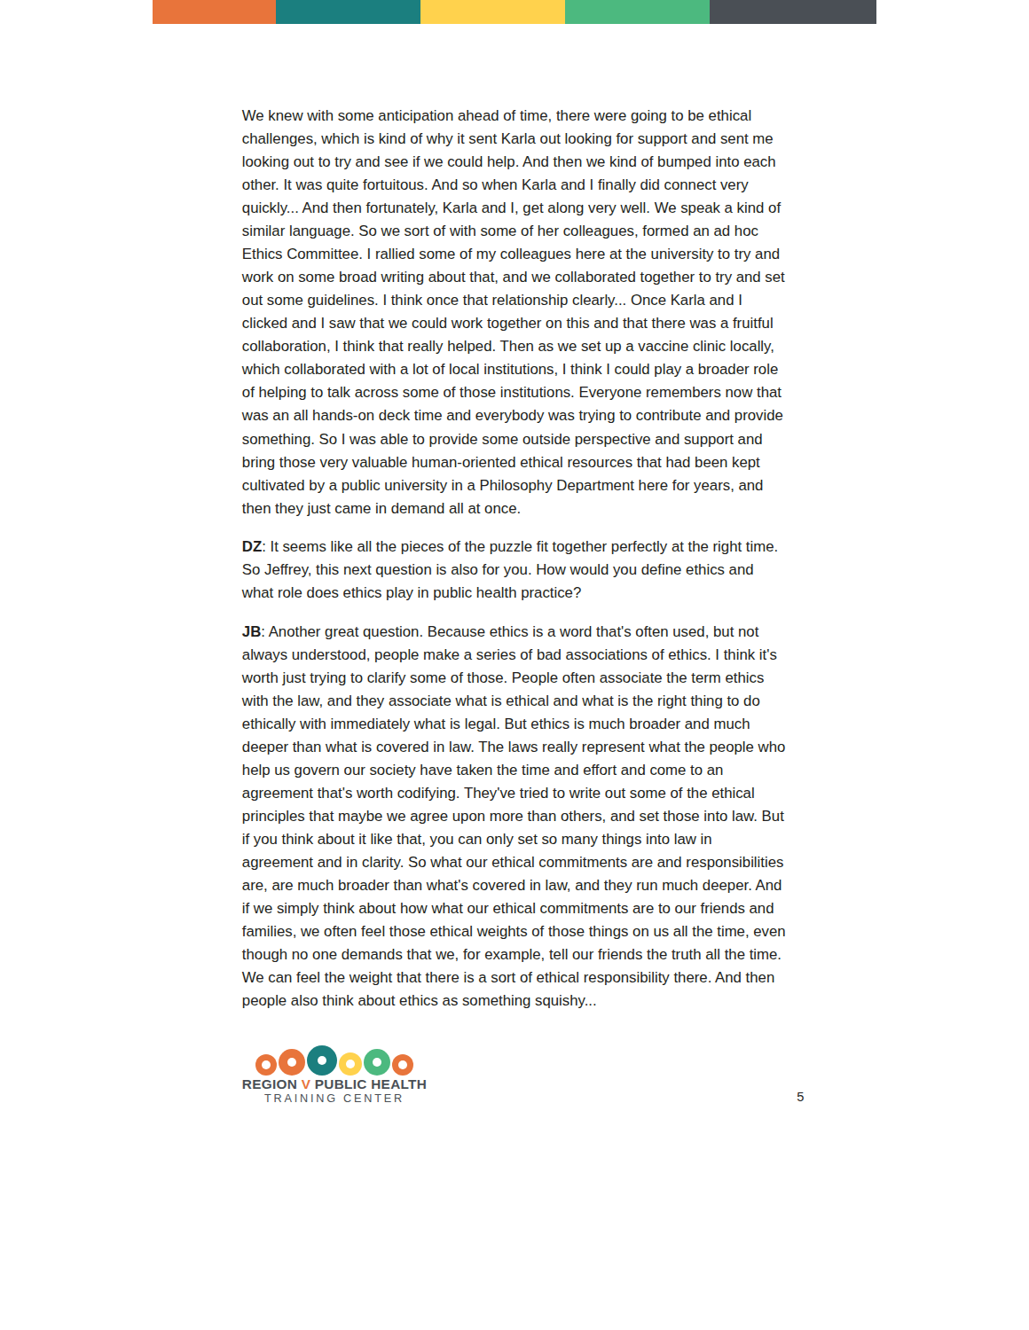We knew with some anticipation ahead of time, there were going to be ethical challenges, which is kind of why it sent Karla out looking for support and sent me looking out to try and see if we could help. And then we kind of bumped into each other. It was quite fortuitous. And so when Karla and I finally did connect very quickly... And then fortunately, Karla and I, get along very well. We speak a kind of similar language. So we sort of with some of her colleagues, formed an ad hoc Ethics Committee. I rallied some of my colleagues here at the university to try and work on some broad writing about that, and we collaborated together to try and set out some guidelines. I think once that relationship clearly... Once Karla and I clicked and I saw that we could work together on this and that there was a fruitful collaboration, I think that really helped. Then as we set up a vaccine clinic locally, which collaborated with a lot of local institutions, I think I could play a broader role of helping to talk across some of those institutions. Everyone remembers now that was an all hands-on deck time and everybody was trying to contribute and provide something. So I was able to provide some outside perspective and support and bring those very valuable human-oriented ethical resources that had been kept cultivated by a public university in a Philosophy Department here for years, and then they just came in demand all at once.
DZ: It seems like all the pieces of the puzzle fit together perfectly at the right time. So Jeffrey, this next question is also for you. How would you define ethics and what role does ethics play in public health practice?
JB: Another great question. Because ethics is a word that's often used, but not always understood, people make a series of bad associations of ethics. I think it's worth just trying to clarify some of those. People often associate the term ethics with the law, and they associate what is ethical and what is the right thing to do ethically with immediately what is legal. But ethics is much broader and much deeper than what is covered in law. The laws really represent what the people who help us govern our society have taken the time and effort and come to an agreement that's worth codifying. They've tried to write out some of the ethical principles that maybe we agree upon more than others, and set those into law. But if you think about it like that, you can only set so many things into law in agreement and in clarity. So what our ethical commitments are and responsibilities are, are much broader than what's covered in law, and they run much deeper. And if we simply think about how what our ethical commitments are to our friends and families, we often feel those ethical weights of those things on us all the time, even though no one demands that we, for example, tell our friends the truth all the time. We can feel the weight that there is a sort of ethical responsibility there. And then people also think about ethics as something squishy...
REGION V PUBLIC HEALTH
TRAINING CENTER
5